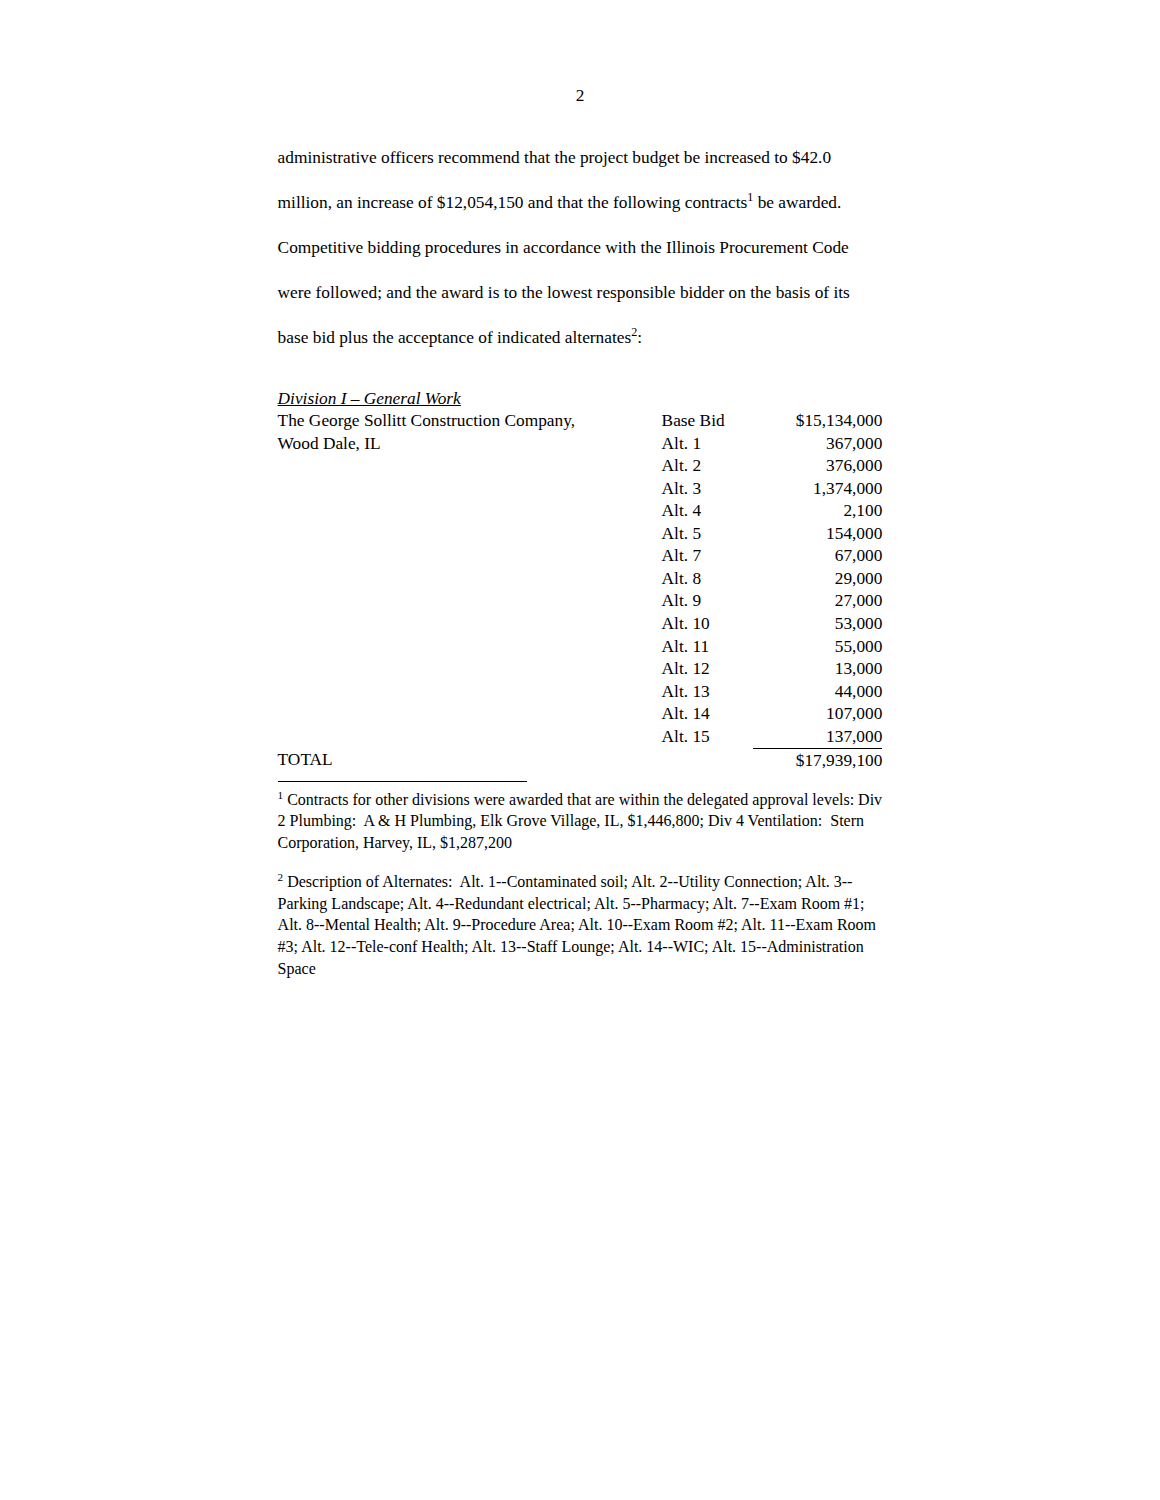2
administrative officers recommend that the project budget be increased to $42.0 million, an increase of $12,054,150 and that the following contracts1 be awarded. Competitive bidding procedures in accordance with the Illinois Procurement Code were followed; and the award is to the lowest responsible bidder on the basis of its base bid plus the acceptance of indicated alternates2:
Division I – General Work
| The George Sollitt Construction Company, | Base Bid | $15,134,000 |
| Wood Dale, IL | Alt. 1 | 367,000 |
| | Alt. 2 | 376,000 |
| | Alt. 3 | 1,374,000 |
| | Alt. 4 | 2,100 |
| | Alt. 5 | 154,000 |
| | Alt. 7 | 67,000 |
| | Alt. 8 | 29,000 |
| | Alt. 9 | 27,000 |
| | Alt. 10 | 53,000 |
| | Alt. 11 | 55,000 |
| | Alt. 12 | 13,000 |
| | Alt. 13 | 44,000 |
| | Alt. 14 | 107,000 |
| | Alt. 15 | 137,000 |
| TOTAL | | $17,939,100 |
1 Contracts for other divisions were awarded that are within the delegated approval levels: Div 2 Plumbing: A & H Plumbing, Elk Grove Village, IL, $1,446,800; Div 4 Ventilation: Stern Corporation, Harvey, IL, $1,287,200
2 Description of Alternates: Alt. 1--Contaminated soil; Alt. 2--Utility Connection; Alt. 3--Parking Landscape; Alt. 4--Redundant electrical; Alt. 5--Pharmacy; Alt. 7--Exam Room #1; Alt. 8--Mental Health; Alt. 9--Procedure Area; Alt. 10--Exam Room #2; Alt. 11--Exam Room #3; Alt. 12--Tele-conf Health; Alt. 13--Staff Lounge; Alt. 14--WIC; Alt. 15--Administration Space